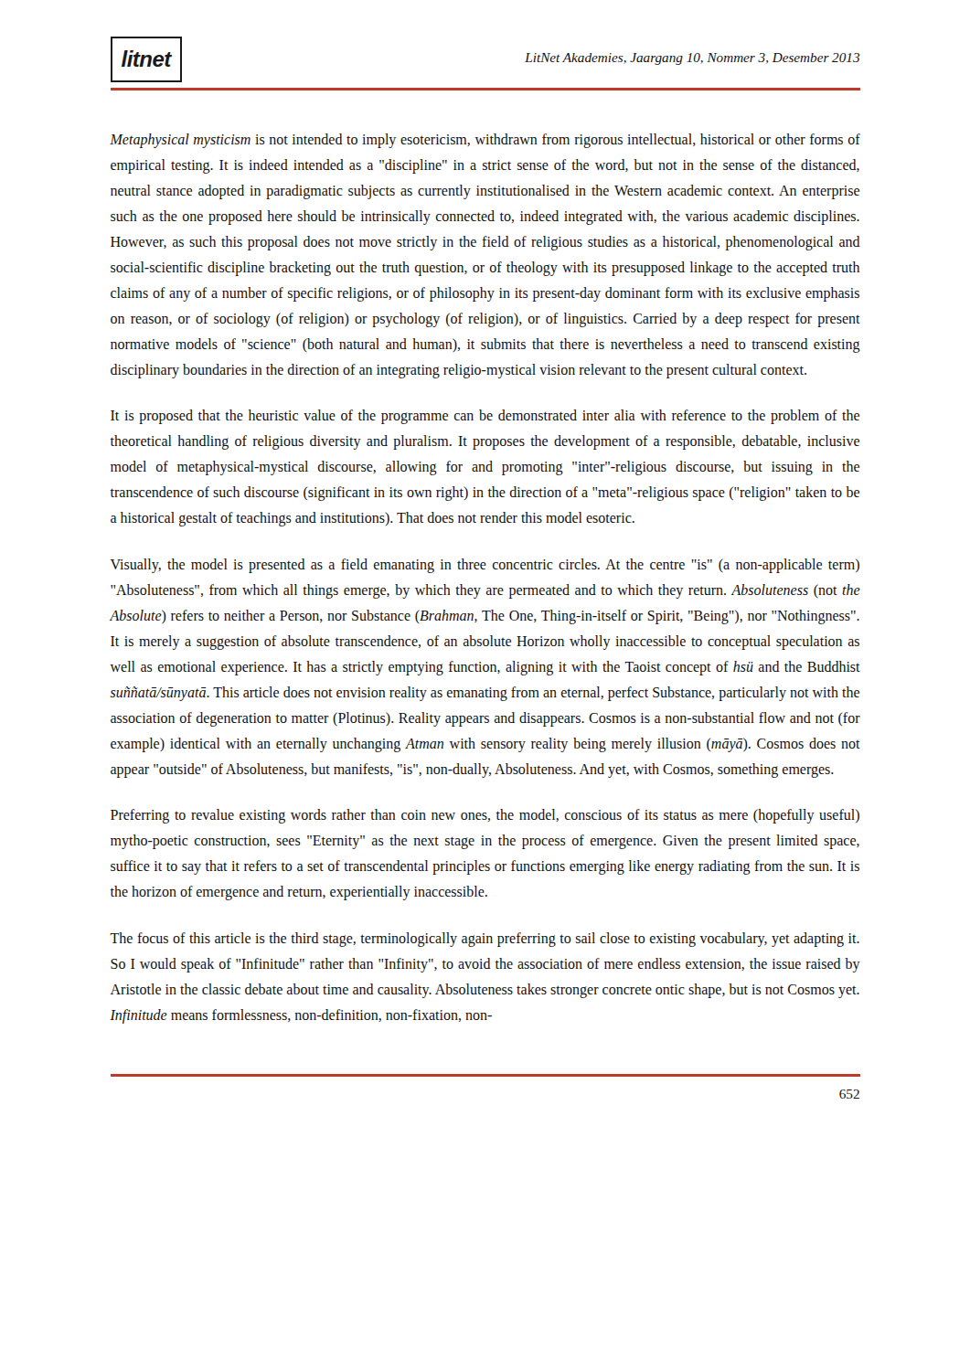litnet
LitNet Akademies, Jaargang 10, Nommer 3, Desember 2013
Metaphysical mysticism is not intended to imply esotericism, withdrawn from rigorous intellectual, historical or other forms of empirical testing. It is indeed intended as a "discipline" in a strict sense of the word, but not in the sense of the distanced, neutral stance adopted in paradigmatic subjects as currently institutionalised in the Western academic context. An enterprise such as the one proposed here should be intrinsically connected to, indeed integrated with, the various academic disciplines. However, as such this proposal does not move strictly in the field of religious studies as a historical, phenomenological and social-scientific discipline bracketing out the truth question, or of theology with its presupposed linkage to the accepted truth claims of any of a number of specific religions, or of philosophy in its present-day dominant form with its exclusive emphasis on reason, or of sociology (of religion) or psychology (of religion), or of linguistics. Carried by a deep respect for present normative models of "science" (both natural and human), it submits that there is nevertheless a need to transcend existing disciplinary boundaries in the direction of an integrating religio-mystical vision relevant to the present cultural context.
It is proposed that the heuristic value of the programme can be demonstrated inter alia with reference to the problem of the theoretical handling of religious diversity and pluralism. It proposes the development of a responsible, debatable, inclusive model of metaphysical-mystical discourse, allowing for and promoting "inter"-religious discourse, but issuing in the transcendence of such discourse (significant in its own right) in the direction of a "meta"-religious space ("religion" taken to be a historical gestalt of teachings and institutions). That does not render this model esoteric.
Visually, the model is presented as a field emanating in three concentric circles. At the centre "is" (a non-applicable term) "Absoluteness", from which all things emerge, by which they are permeated and to which they return. Absoluteness (not the Absolute) refers to neither a Person, nor Substance (Brahman, The One, Thing-in-itself or Spirit, "Being"), nor "Nothingness". It is merely a suggestion of absolute transcendence, of an absolute Horizon wholly inaccessible to conceptual speculation as well as emotional experience. It has a strictly emptying function, aligning it with the Taoist concept of hsü and the Buddhist suññatā/sūnyatā. This article does not envision reality as emanating from an eternal, perfect Substance, particularly not with the association of degeneration to matter (Plotinus). Reality appears and disappears. Cosmos is a non-substantial flow and not (for example) identical with an eternally unchanging Atman with sensory reality being merely illusion (māyā). Cosmos does not appear "outside" of Absoluteness, but manifests, "is", non-dually, Absoluteness. And yet, with Cosmos, something emerges.
Preferring to revalue existing words rather than coin new ones, the model, conscious of its status as mere (hopefully useful) mytho-poetic construction, sees "Eternity" as the next stage in the process of emergence. Given the present limited space, suffice it to say that it refers to a set of transcendental principles or functions emerging like energy radiating from the sun. It is the horizon of emergence and return, experientially inaccessible.
The focus of this article is the third stage, terminologically again preferring to sail close to existing vocabulary, yet adapting it. So I would speak of "Infinitude" rather than "Infinity", to avoid the association of mere endless extension, the issue raised by Aristotle in the classic debate about time and causality. Absoluteness takes stronger concrete ontic shape, but is not Cosmos yet. Infinitude means formlessness, non-definition, non-fixation, non-
652